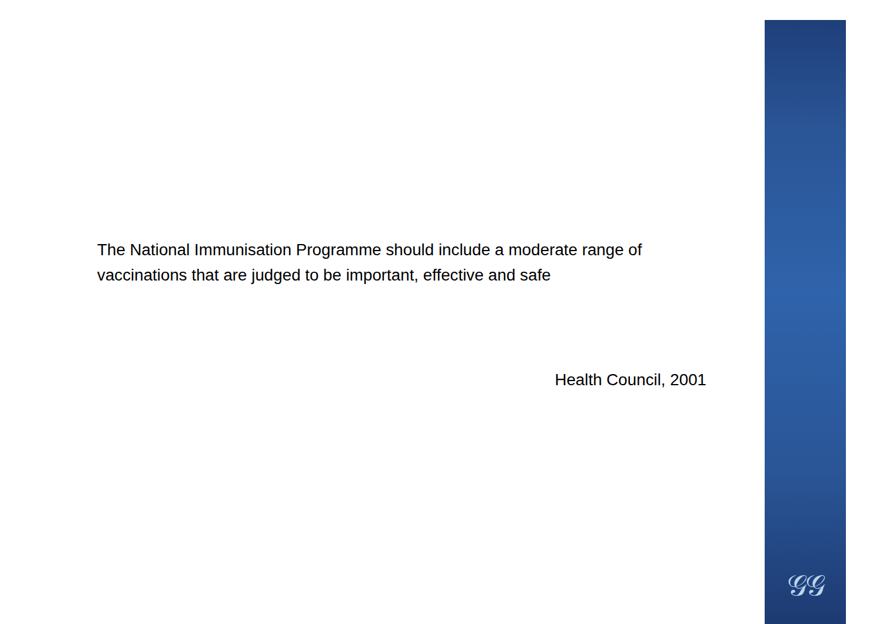𝒢𝒢
The National Immunisation Programme should include a moderate range of vaccinations that are judged to be important, effective and safe
Health Council, 2001